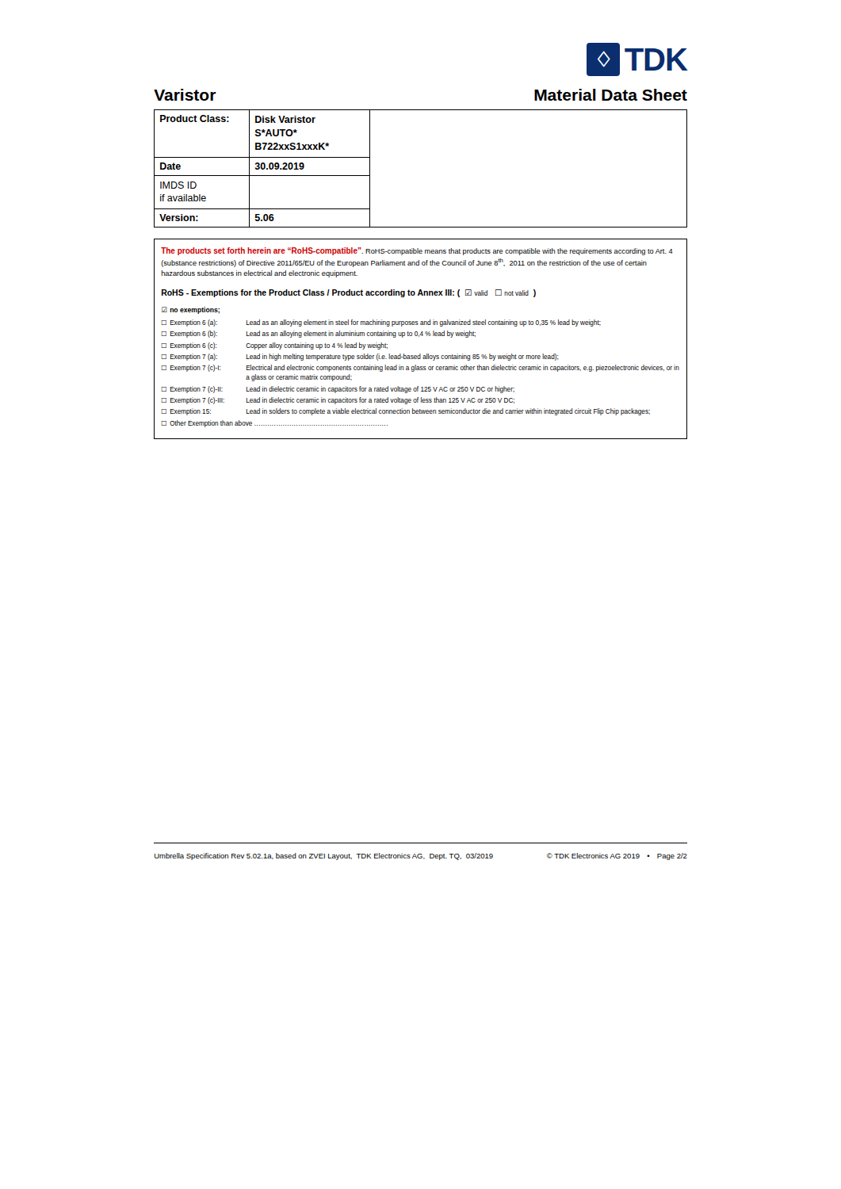♢TDK
Varistor
Material Data Sheet
| Product Class: | Disk Varistor S*AUTO* B722xxS1xxxK* | |
| Date | 30.09.2019 |
| IMDS ID if available | |
| Version: | 5.06 |
The products set forth herein are “RoHS-compatible”. RoHS-compatible means that products are compatible with the requirements according to Art. 4 (substance restrictions) of Directive 2011/65/EU of the European Parliament and of the Council of June 8th, 2011 on the restriction of the use of certain hazardous substances in electrical and electronic equipment.
RoHS - Exemptions for the Product Class / Product according to Annex III: ( ☑ valid ☐ not valid )
☑
no exemptions;
☐
Exemption 6 (a):
Lead as an alloying element in steel for machining purposes and in galvanized steel containing up to 0,35 % lead by weight;
☐
Exemption 6 (b):
Lead as an alloying element in aluminium containing up to 0,4 % lead by weight;
☐
Exemption 6 (c):
Copper alloy containing up to 4 % lead by weight;
☐
Exemption 7 (a):
Lead in high melting temperature type solder (i.e. lead-based alloys containing 85 % by weight or more lead);
☐
Exemption 7 (c)-I:
Electrical and electronic components containing lead in a glass or ceramic other than dielectric ceramic in capacitors, e.g. piezoelectronic devices, or in a glass or ceramic matrix compound;
☐
Exemption 7 (c)-II:
Lead in dielectric ceramic in capacitors for a rated voltage of 125 V AC or 250 V DC or higher;
☐
Exemption 7 (c)-III:
Lead in dielectric ceramic in capacitors for a rated voltage of less than 125 V AC or 250 V DC;
☐
Exemption 15:
Lead in solders to complete a viable electrical connection between semiconductor die and carrier within integrated circuit Flip Chip packages;
☐
Other Exemption than above
.............................................................
Umbrella Specification Rev 5.02.1a, based on ZVEI Layout, TDK Electronics AG, Dept. TQ, 03/2019
© TDK Electronics AG 2019 • Page 2/2